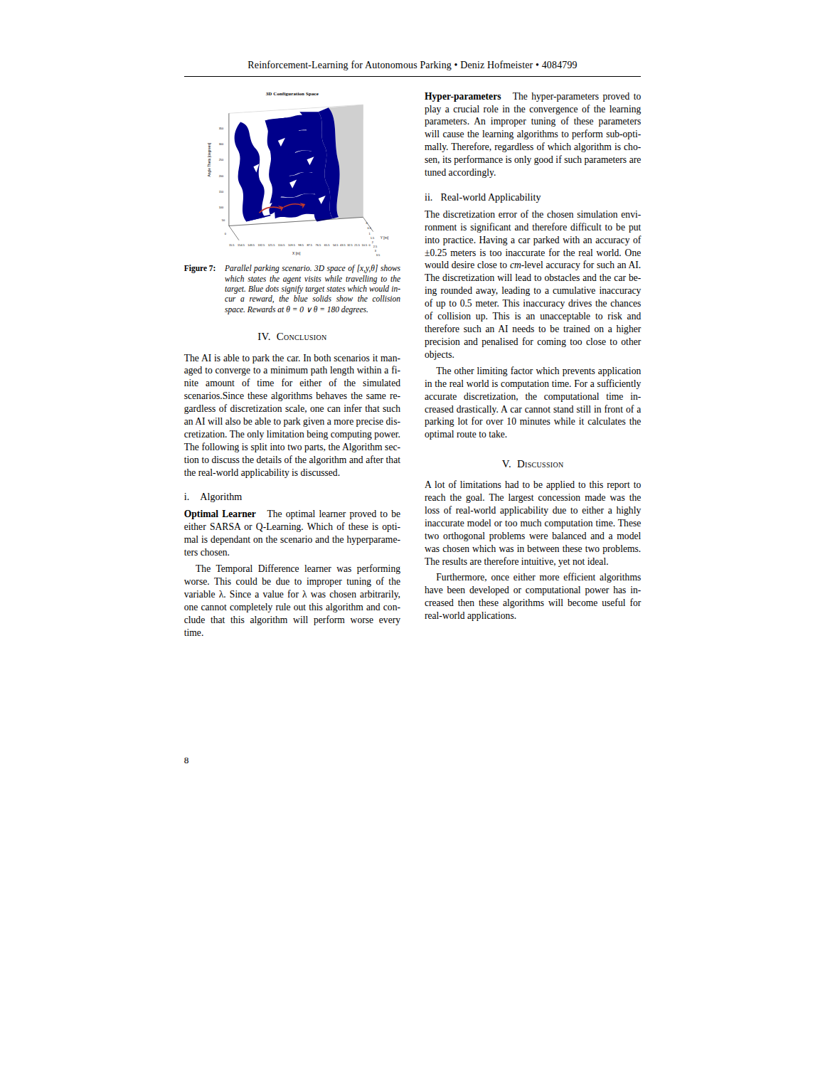Reinforcement-Learning for Autonomous Parking • Deniz Hofmeister • 4084799
3D Configuration Space
350 300 250 200 150 100 50 0 0 0.5 1 1.5 2 2.5 3 3.5 15.5 154.5 143.5 132.5 121.5 110.5 109.5 98.5 87.5 76.5 65.5 54.5 43.5 32.5 21.5 10.5 0 Angle Theta [degrees] X [m] Y [m]
Figure 7:
Parallel parking scenario. 3D space of [x,y,θ] shows which states the agent visits while travelling to the target. Blue dots signify target states which would incur a reward, the blue solids show the collision space. Rewards at θ = 0 ∨ θ = 180 degrees.
IV. Conclusion
The AI is able to park the car. In both scenarios it managed to converge to a minimum path length within a finite amount of time for either of the simulated scenarios.Since these algorithms behaves the same regardless of discretization scale, one can infer that such an AI will also be able to park given a more precise discretization. The only limitation being computing power. The following is split into two parts, the Algorithm section to discuss the details of the algorithm and after that the real-world applicability is discussed.
i. Algorithm
Optimal Learner The optimal learner proved to be either SARSA or Q-Learning. Which of these is optimal is dependant on the scenario and the hyperparameters chosen.
The Temporal Difference learner was performing worse. This could be due to improper tuning of the variable λ. Since a value for λ was chosen arbitrarily, one cannot completely rule out this algorithm and conclude that this algorithm will perform worse every time.
Hyper-parameters The hyper-parameters proved to play a crucial role in the convergence of the learning parameters. An improper tuning of these parameters will cause the learning algorithms to perform sub-optimally. Therefore, regardless of which algorithm is chosen, its performance is only good if such parameters are tuned accordingly.
ii. Real-world Applicability
The discretization error of the chosen simulation environment is significant and therefore difficult to be put into practice. Having a car parked with an accuracy of ±0.25 meters is too inaccurate for the real world. One would desire close to cm-level accuracy for such an AI. The discretization will lead to obstacles and the car being rounded away, leading to a cumulative inaccuracy of up to 0.5 meter. This inaccuracy drives the chances of collision up. This is an unacceptable to risk and therefore such an AI needs to be trained on a higher precision and penalised for coming too close to other objects.
The other limiting factor which prevents application in the real world is computation time. For a sufficiently accurate discretization, the computational time increased drastically. A car cannot stand still in front of a parking lot for over 10 minutes while it calculates the optimal route to take.
V. Discussion
A lot of limitations had to be applied to this report to reach the goal. The largest concession made was the loss of real-world applicability due to either a highly inaccurate model or too much computation time. These two orthogonal problems were balanced and a model was chosen which was in between these two problems. The results are therefore intuitive, yet not ideal.
Furthermore, once either more efficient algorithms have been developed or computational power has increased then these algorithms will become useful for real-world applications.
8